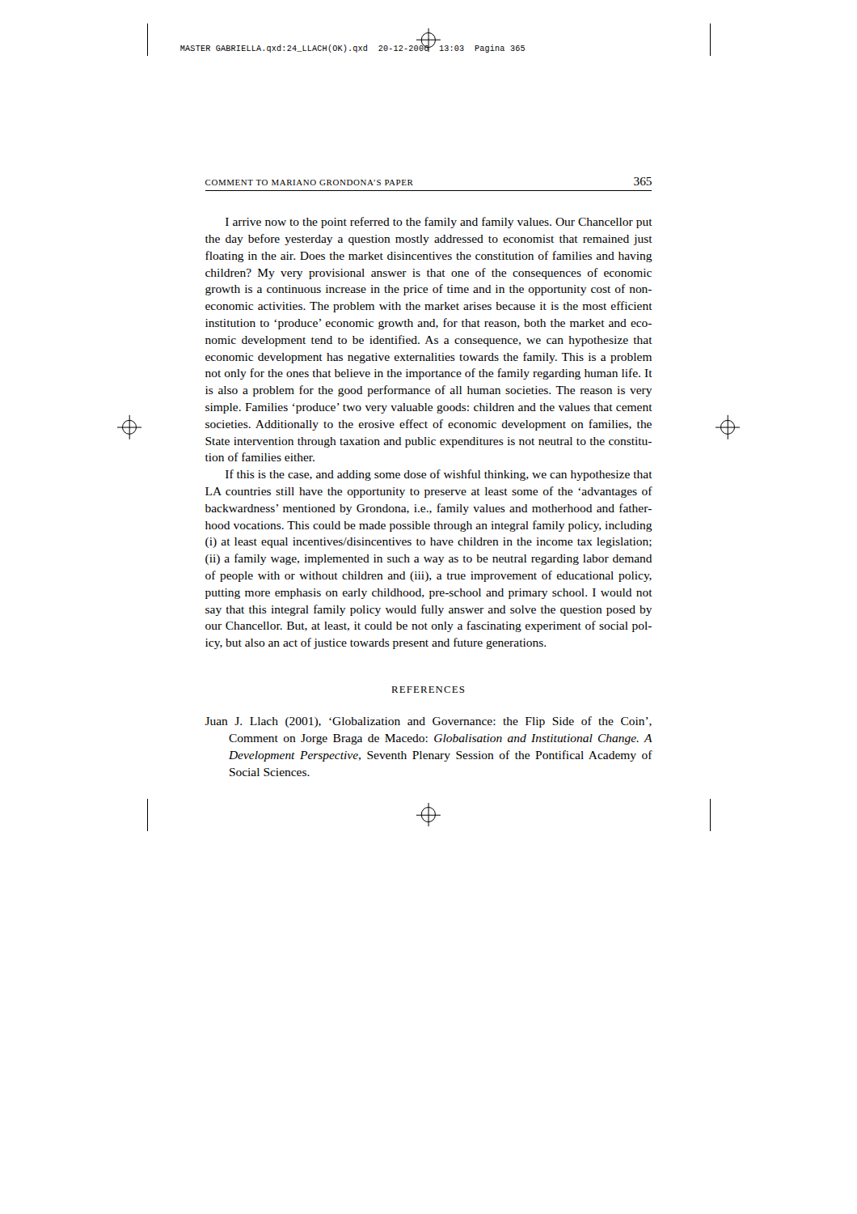MASTER GABRIELLA.qxd:24_LLACH(OK).qxd 20-12-2006 13:03 Pagina 365
Comment to Mariano Grondona’s Paper 365
I arrive now to the point referred to the family and family values. Our Chancellor put the day before yesterday a question mostly addressed to economist that remained just floating in the air. Does the market disincentives the constitution of families and having children? My very provisional answer is that one of the consequences of economic growth is a continuous increase in the price of time and in the opportunity cost of non-economic activities. The problem with the market arises because it is the most efficient institution to ‘produce’ economic growth and, for that reason, both the market and economic development tend to be identified. As a consequence, we can hypothesize that economic development has negative externalities towards the family. This is a problem not only for the ones that believe in the importance of the family regarding human life. It is also a problem for the good performance of all human societies. The reason is very simple. Families ‘produce’ two very valuable goods: children and the values that cement societies. Additionally to the erosive effect of economic development on families, the State intervention through taxation and public expenditures is not neutral to the constitution of families either.
If this is the case, and adding some dose of wishful thinking, we can hypothesize that LA countries still have the opportunity to preserve at least some of the ‘advantages of backwardness’ mentioned by Grondona, i.e., family values and motherhood and fatherhood vocations. This could be made possible through an integral family policy, including (i) at least equal incentives/disincentives to have children in the income tax legislation; (ii) a family wage, implemented in such a way as to be neutral regarding labor demand of people with or without children and (iii), a true improvement of educational policy, putting more emphasis on early childhood, pre-school and primary school. I would not say that this integral family policy would fully answer and solve the question posed by our Chancellor. But, at least, it could be not only a fascinating experiment of social policy, but also an act of justice towards present and future generations.
References
Juan J. Llach (2001), ‘Globalization and Governance: the Flip Side of the Coin’, Comment on Jorge Braga de Macedo: Globalisation and Institutional Change. A Development Perspective, Seventh Plenary Session of the Pontifical Academy of Social Sciences.